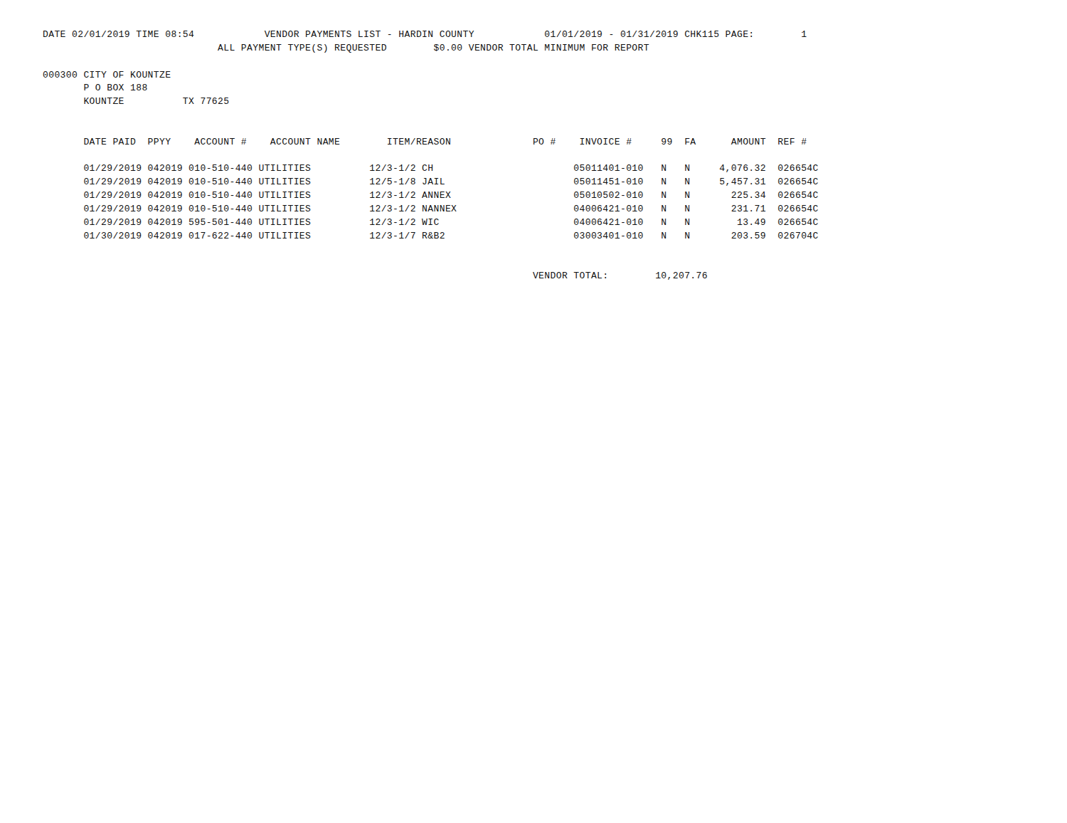DATE 02/01/2019 TIME 08:54            VENDOR PAYMENTS LIST - HARDIN COUNTY            01/01/2019 - 01/31/2019 CHK115 PAGE:        1
                              ALL PAYMENT TYPE(S) REQUESTED        $0.00 VENDOR TOTAL MINIMUM FOR REPORT

000300 CITY OF KOUNTZE
       P O BOX 188
       KOUNTZE          TX 77625


       DATE PAID  PPYY    ACCOUNT #    ACCOUNT NAME        ITEM/REASON              PO #    INVOICE #     99  FA      AMOUNT  REF #

       01/29/2019 042019 010-510-440 UTILITIES          12/3-1/2 CH                        05011401-010   N   N     4,076.32  026654C
       01/29/2019 042019 010-510-440 UTILITIES          12/5-1/8 JAIL                      05011451-010   N   N     5,457.31  026654C
       01/29/2019 042019 010-510-440 UTILITIES          12/3-1/2 ANNEX                     05010502-010   N   N       225.34  026654C
       01/29/2019 042019 010-510-440 UTILITIES          12/3-1/2 NANNEX                    04006421-010   N   N       231.71  026654C
       01/29/2019 042019 595-501-440 UTILITIES          12/3-1/2 WIC                       04006421-010   N   N        13.49  026654C
       01/30/2019 042019 017-622-440 UTILITIES          12/3-1/7 R&B2                      03003401-010   N   N       203.59  026704C


                                                                                    VENDOR TOTAL:        10,207.76